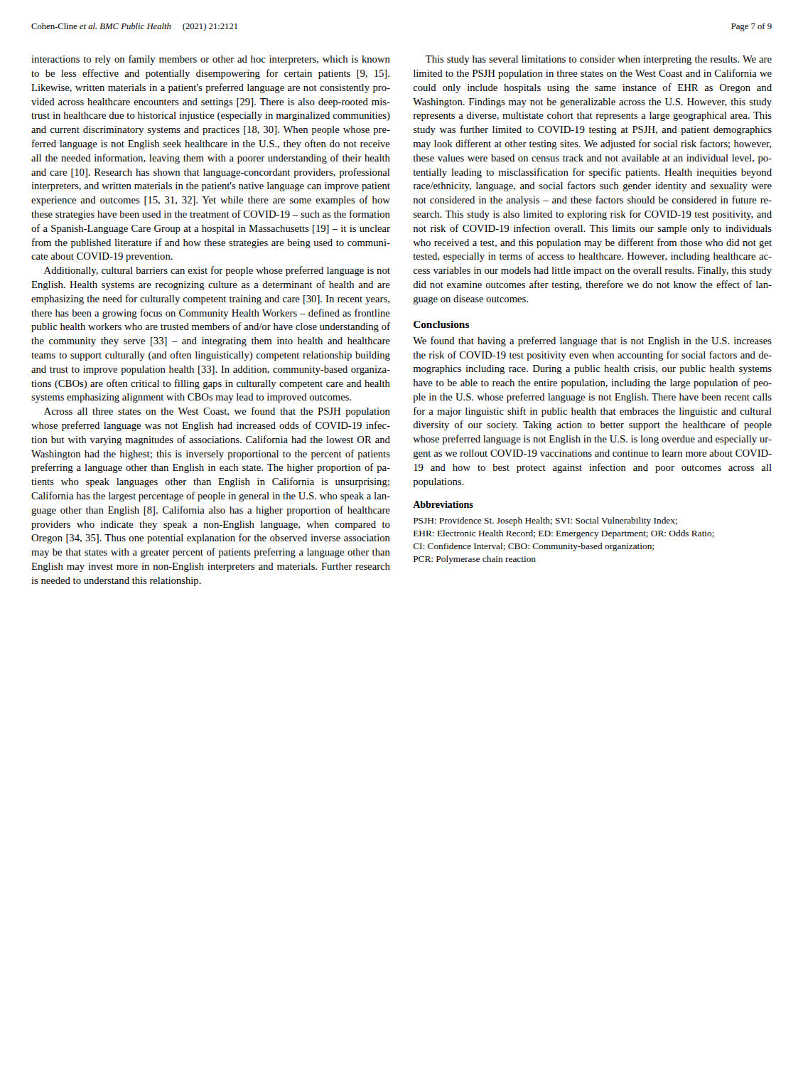Cohen-Cline et al. BMC Public Health (2021) 21:2121
Page 7 of 9
interactions to rely on family members or other ad hoc interpreters, which is known to be less effective and potentially disempowering for certain patients [9, 15]. Likewise, written materials in a patient's preferred language are not consistently provided across healthcare encounters and settings [29]. There is also deep-rooted mistrust in healthcare due to historical injustice (especially in marginalized communities) and current discriminatory systems and practices [18, 30]. When people whose preferred language is not English seek healthcare in the U.S., they often do not receive all the needed information, leaving them with a poorer understanding of their health and care [10]. Research has shown that language-concordant providers, professional interpreters, and written materials in the patient's native language can improve patient experience and outcomes [15, 31, 32]. Yet while there are some examples of how these strategies have been used in the treatment of COVID-19 – such as the formation of a Spanish-Language Care Group at a hospital in Massachusetts [19] – it is unclear from the published literature if and how these strategies are being used to communicate about COVID-19 prevention.
Additionally, cultural barriers can exist for people whose preferred language is not English. Health systems are recognizing culture as a determinant of health and are emphasizing the need for culturally competent training and care [30]. In recent years, there has been a growing focus on Community Health Workers – defined as frontline public health workers who are trusted members of and/or have close understanding of the community they serve [33] – and integrating them into health and healthcare teams to support culturally (and often linguistically) competent relationship building and trust to improve population health [33]. In addition, community-based organizations (CBOs) are often critical to filling gaps in culturally competent care and health systems emphasizing alignment with CBOs may lead to improved outcomes.
Across all three states on the West Coast, we found that the PSJH population whose preferred language was not English had increased odds of COVID-19 infection but with varying magnitudes of associations. California had the lowest OR and Washington had the highest; this is inversely proportional to the percent of patients preferring a language other than English in each state. The higher proportion of patients who speak languages other than English in California is unsurprising; California has the largest percentage of people in general in the U.S. who speak a language other than English [8]. California also has a higher proportion of healthcare providers who indicate they speak a non-English language, when compared to Oregon [34, 35]. Thus one potential explanation for the observed inverse association may be that states with a greater percent of patients preferring a language other than English may invest more in non-English interpreters and materials. Further research is needed to understand this relationship.
This study has several limitations to consider when interpreting the results. We are limited to the PSJH population in three states on the West Coast and in California we could only include hospitals using the same instance of EHR as Oregon and Washington. Findings may not be generalizable across the U.S. However, this study represents a diverse, multistate cohort that represents a large geographical area. This study was further limited to COVID-19 testing at PSJH, and patient demographics may look different at other testing sites. We adjusted for social risk factors; however, these values were based on census track and not available at an individual level, potentially leading to misclassification for specific patients. Health inequities beyond race/ethnicity, language, and social factors such gender identity and sexuality were not considered in the analysis – and these factors should be considered in future research. This study is also limited to exploring risk for COVID-19 test positivity, and not risk of COVID-19 infection overall. This limits our sample only to individuals who received a test, and this population may be different from those who did not get tested, especially in terms of access to healthcare. However, including healthcare access variables in our models had little impact on the overall results. Finally, this study did not examine outcomes after testing, therefore we do not know the effect of language on disease outcomes.
Conclusions
We found that having a preferred language that is not English in the U.S. increases the risk of COVID-19 test positivity even when accounting for social factors and demographics including race. During a public health crisis, our public health systems have to be able to reach the entire population, including the large population of people in the U.S. whose preferred language is not English. There have been recent calls for a major linguistic shift in public health that embraces the linguistic and cultural diversity of our society. Taking action to better support the healthcare of people whose preferred language is not English in the U.S. is long overdue and especially urgent as we rollout COVID-19 vaccinations and continue to learn more about COVID-19 and how to best protect against infection and poor outcomes across all populations.
Abbreviations
PSJH: Providence St. Joseph Health; SVI: Social Vulnerability Index;
EHR: Electronic Health Record; ED: Emergency Department; OR: Odds Ratio;
CI: Confidence Interval; CBO: Community-based organization;
PCR: Polymerase chain reaction